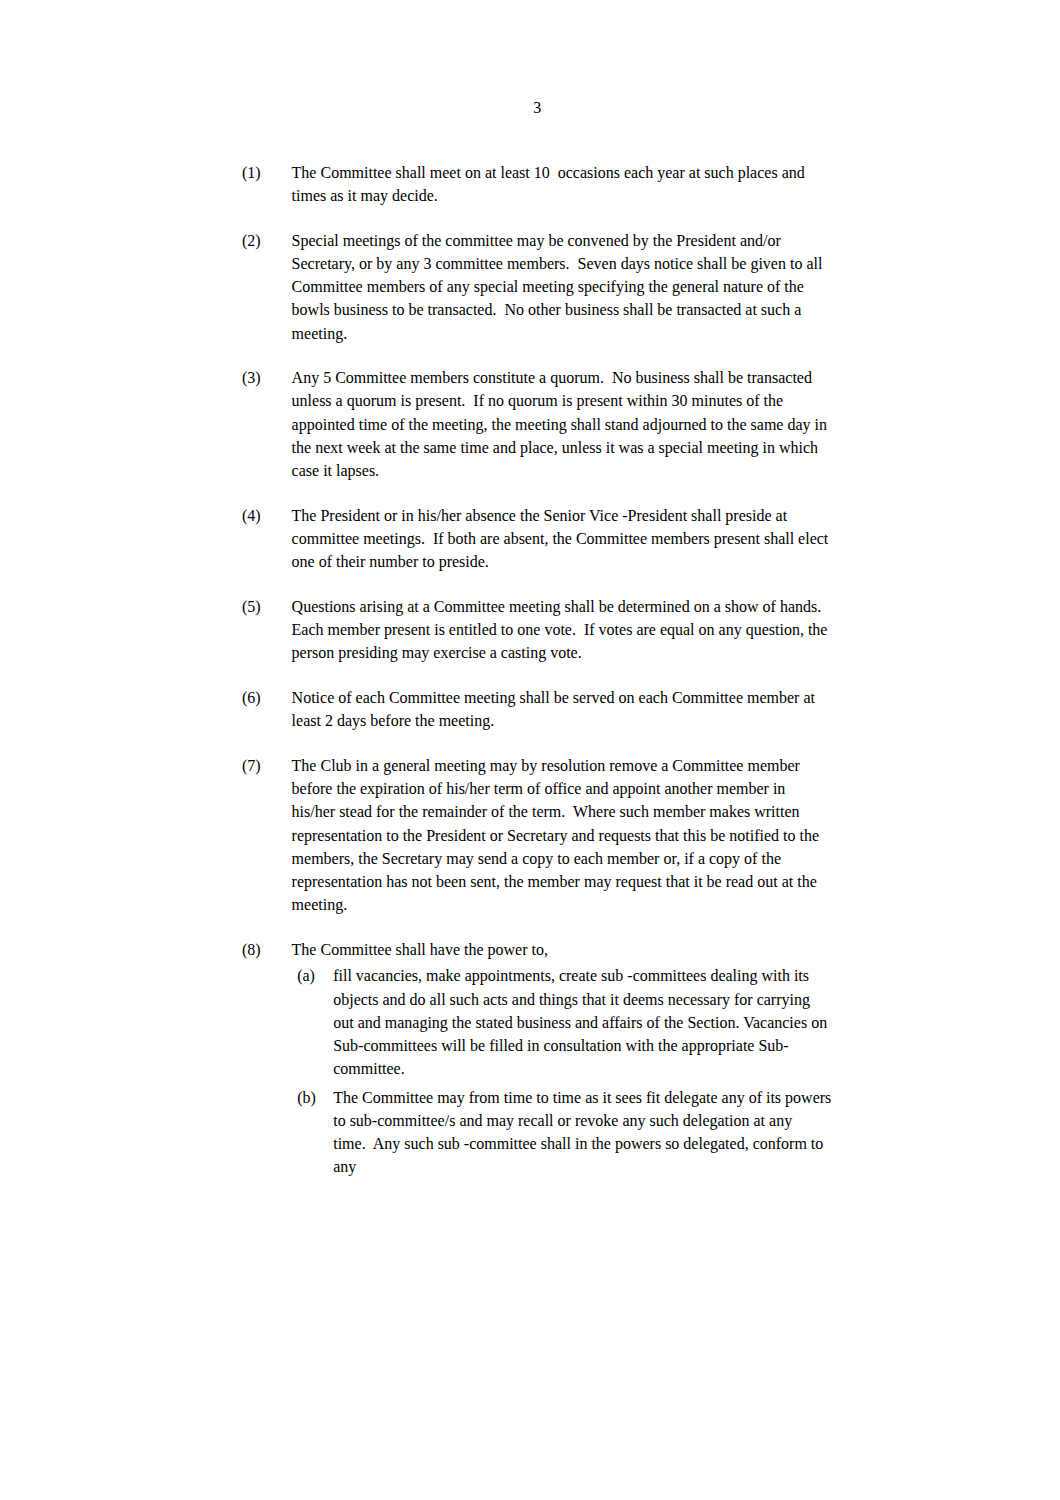3
(1) The Committee shall meet on at least 10 occasions each year at such places and times as it may decide.
(2) Special meetings of the committee may be convened by the President and/or Secretary, or by any 3 committee members. Seven days notice shall be given to all Committee members of any special meeting specifying the general nature of the bowls business to be transacted. No other business shall be transacted at such a meeting.
(3) Any 5 Committee members constitute a quorum. No business shall be transacted unless a quorum is present. If no quorum is present within 30 minutes of the appointed time of the meeting, the meeting shall stand adjourned to the same day in the next week at the same time and place, unless it was a special meeting in which case it lapses.
(4) The President or in his/her absence the Senior Vice -President shall preside at committee meetings. If both are absent, the Committee members present shall elect one of their number to preside.
(5) Questions arising at a Committee meeting shall be determined on a show of hands. Each member present is entitled to one vote. If votes are equal on any question, the person presiding may exercise a casting vote.
(6) Notice of each Committee meeting shall be served on each Committee member at least 2 days before the meeting.
(7) The Club in a general meeting may by resolution remove a Committee member before the expiration of his/her term of office and appoint another member in his/her stead for the remainder of the term. Where such member makes written representation to the President or Secretary and requests that this be notified to the members, the Secretary may send a copy to each member or, if a copy of the representation has not been sent, the member may request that it be read out at the meeting.
(8)
The Committee shall have the power to,
(a) fill vacancies, make appointments, create sub -committees dealing with its objects and do all such acts and things that it deems necessary for carrying out and managing the stated business and affairs of the Section. Vacancies on Sub-committees will be filled in consultation with the appropriate Sub-committee.
(b) The Committee may from time to time as it sees fit delegate any of its powers to sub-committee/s and may recall or revoke any such delegation at any time. Any such sub -committee shall in the powers so delegated, conform to any